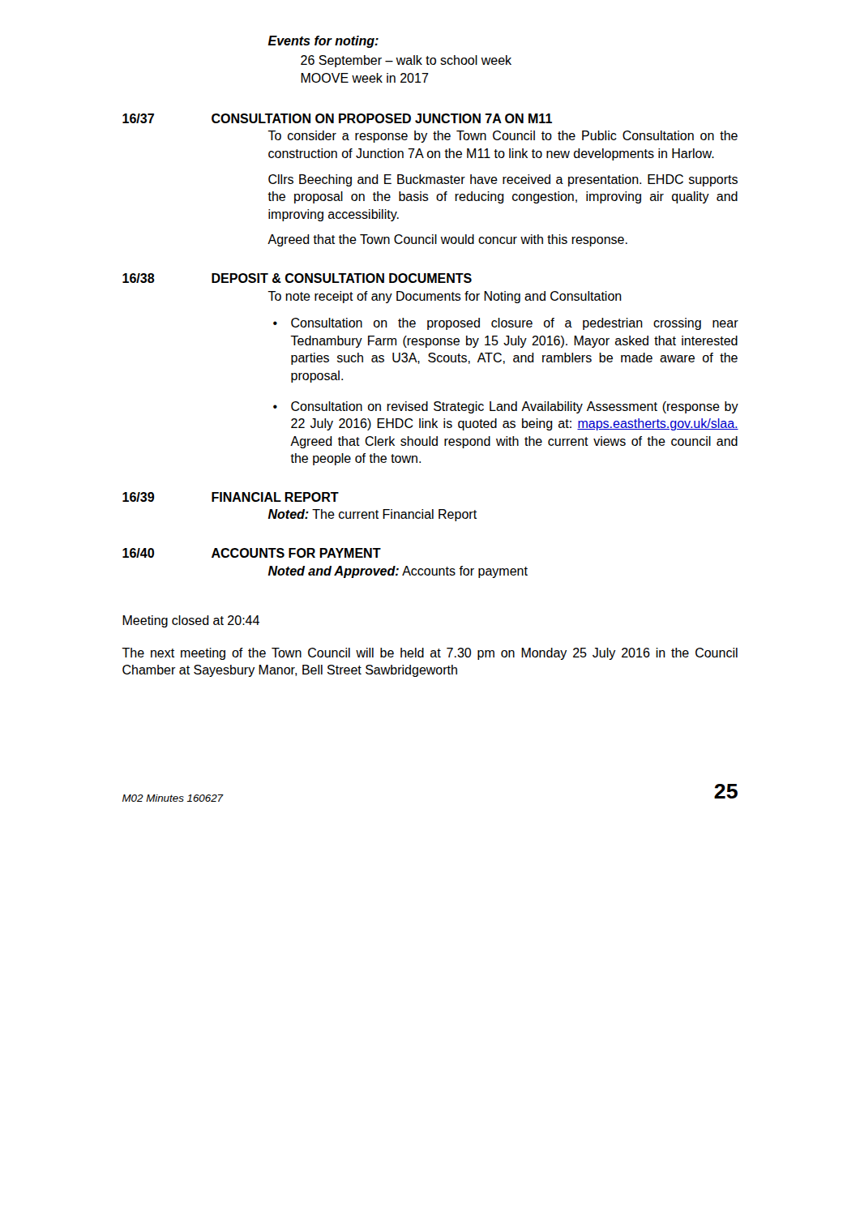Events for noting:
26 September – walk to school week
MOOVE week in 2017
16/37 Consultation on Proposed Junction 7a on M11
To consider a response by the Town Council to the Public Consultation on the construction of Junction 7A on the M11 to link to new developments in Harlow.
Cllrs Beeching and E Buckmaster have received a presentation. EHDC supports the proposal on the basis of reducing congestion, improving air quality and improving accessibility.
Agreed that the Town Council would concur with this response.
16/38 Deposit & Consultation Documents
To note receipt of any Documents for Noting and Consultation
Consultation on the proposed closure of a pedestrian crossing near Tednambury Farm (response by 15 July 2016). Mayor asked that interested parties such as U3A, Scouts, ATC, and ramblers be made aware of the proposal.
Consultation on revised Strategic Land Availability Assessment (response by 22 July 2016) EHDC link is quoted as being at: maps.eastherts.gov.uk/slaa. Agreed that Clerk should respond with the current views of the council and the people of the town.
16/39 Financial Report
Noted: The current Financial Report
16/40 Accounts for Payment
Noted and Approved: Accounts for payment
Meeting closed at 20:44
The next meeting of the Town Council will be held at 7.30 pm on Monday 25 July 2016 in the Council Chamber at Sayesbury Manor, Bell Street Sawbridgeworth
M02 Minutes 160627
25